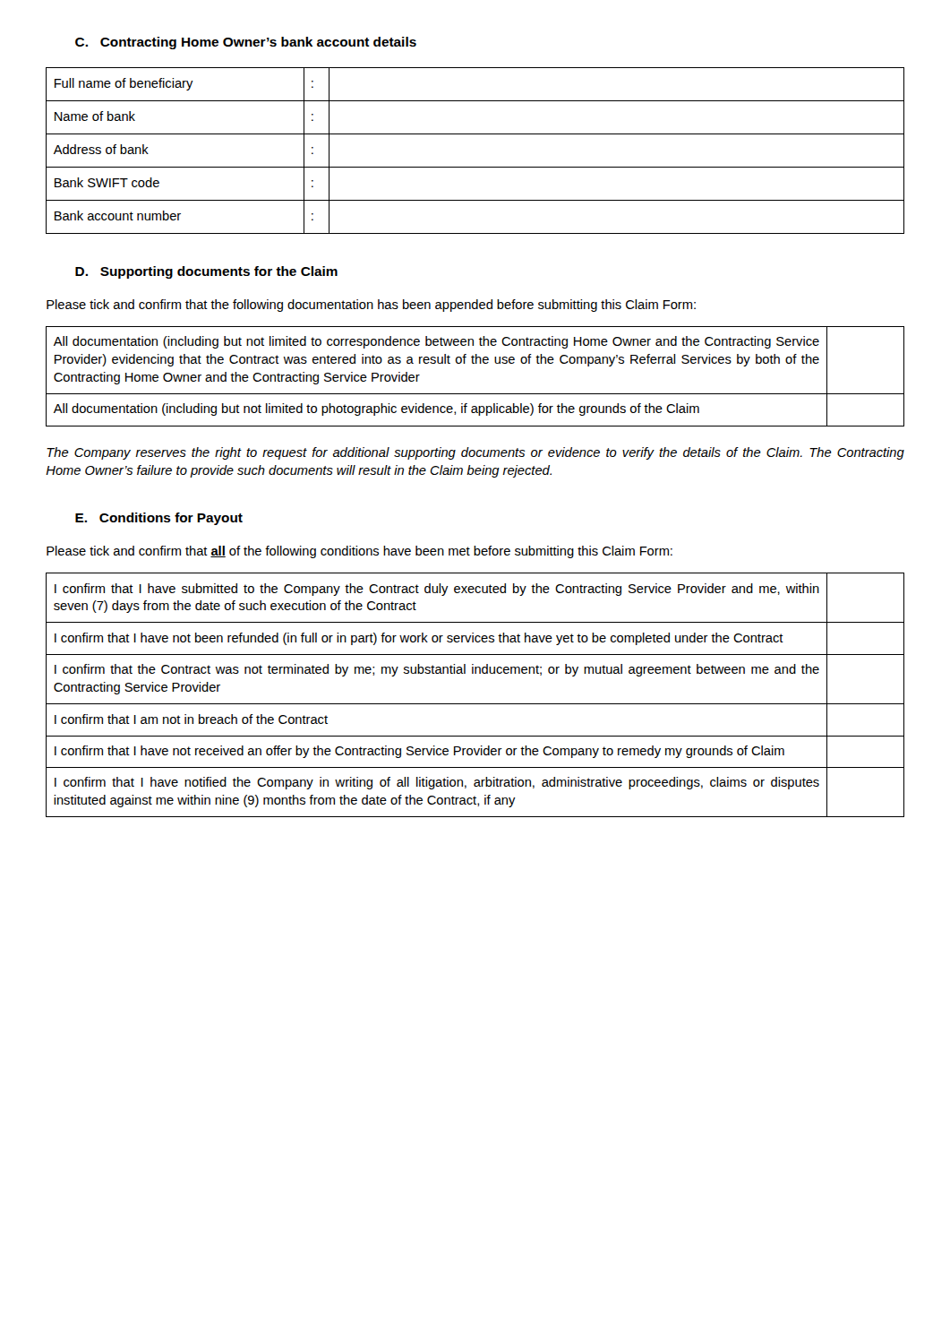C. Contracting Home Owner’s bank account details
| Full name of beneficiary | : | |
| Name of bank | : | |
| Address of bank | : | |
| Bank SWIFT code | : | |
| Bank account number | : | |
D. Supporting documents for the Claim
Please tick and confirm that the following documentation has been appended before submitting this Claim Form:
| All documentation (including but not limited to correspondence between the Contracting Home Owner and the Contracting Service Provider) evidencing that the Contract was entered into as a result of the use of the Company’s Referral Services by both of the Contracting Home Owner and the Contracting Service Provider | |
| All documentation (including but not limited to photographic evidence, if applicable) for the grounds of the Claim | |
The Company reserves the right to request for additional supporting documents or evidence to verify the details of the Claim. The Contracting Home Owner’s failure to provide such documents will result in the Claim being rejected.
E. Conditions for Payout
Please tick and confirm that all of the following conditions have been met before submitting this Claim Form:
| I confirm that I have submitted to the Company the Contract duly executed by the Contracting Service Provider and me, within seven (7) days from the date of such execution of the Contract | |
| I confirm that I have not been refunded (in full or in part) for work or services that have yet to be completed under the Contract | |
| I confirm that the Contract was not terminated by me; my substantial inducement; or by mutual agreement between me and the Contracting Service Provider | |
| I confirm that I am not in breach of the Contract | |
| I confirm that I have not received an offer by the Contracting Service Provider or the Company to remedy my grounds of Claim | |
| I confirm that I have notified the Company in writing of all litigation, arbitration, administrative proceedings, claims or disputes instituted against me within nine (9) months from the date of the Contract, if any | |